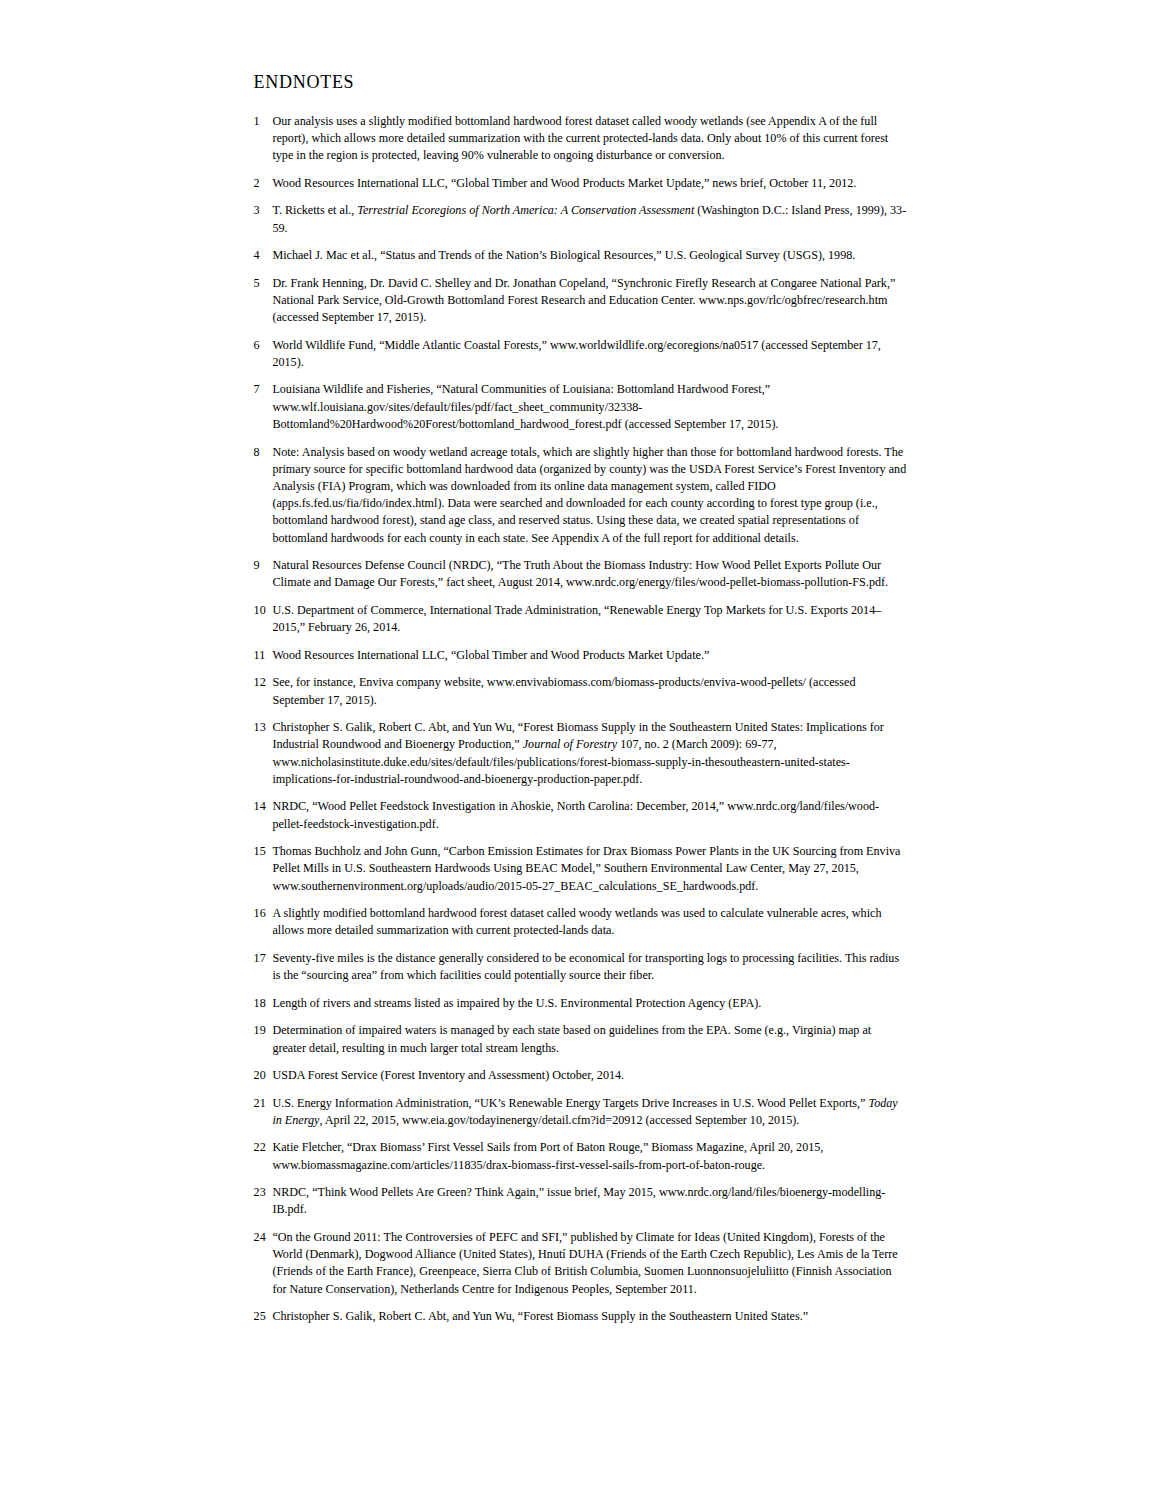ENDNOTES
1 Our analysis uses a slightly modified bottomland hardwood forest dataset called woody wetlands (see Appendix A of the full report), which allows more detailed summarization with the current protected-lands data. Only about 10% of this current forest type in the region is protected, leaving 90% vulnerable to ongoing disturbance or conversion.
2 Wood Resources International LLC, “Global Timber and Wood Products Market Update,” news brief, October 11, 2012.
3 T. Ricketts et al., Terrestrial Ecoregions of North America: A Conservation Assessment (Washington D.C.: Island Press, 1999), 33-59.
4 Michael J. Mac et al., “Status and Trends of the Nation’s Biological Resources,” U.S. Geological Survey (USGS), 1998.
5 Dr. Frank Henning, Dr. David C. Shelley and Dr. Jonathan Copeland, “Synchronic Firefly Research at Congaree National Park,” National Park Service, Old-Growth Bottomland Forest Research and Education Center. www.nps.gov/rlc/ogbfrec/research.htm (accessed September 17, 2015).
6 World Wildlife Fund, “Middle Atlantic Coastal Forests,” www.worldwildlife.org/ecoregions/na0517 (accessed September 17, 2015).
7 Louisiana Wildlife and Fisheries, “Natural Communities of Louisiana: Bottomland Hardwood Forest,” www.wlf.louisiana.gov/sites/default/files/pdf/fact_sheet_community/32338-Bottomland%20Hardwood%20Forest/bottomland_hardwood_forest.pdf (accessed September 17, 2015).
8 Note: Analysis based on woody wetland acreage totals, which are slightly higher than those for bottomland hardwood forests. The primary source for specific bottomland hardwood data (organized by county) was the USDA Forest Service’s Forest Inventory and Analysis (FIA) Program, which was downloaded from its online data management system, called FIDO (apps.fs.fed.us/fia/fido/index.html). Data were searched and downloaded for each county according to forest type group (i.e., bottomland hardwood forest), stand age class, and reserved status. Using these data, we created spatial representations of bottomland hardwoods for each county in each state. See Appendix A of the full report for additional details.
9 Natural Resources Defense Council (NRDC), “The Truth About the Biomass Industry: How Wood Pellet Exports Pollute Our Climate and Damage Our Forests,” fact sheet, August 2014, www.nrdc.org/energy/files/wood-pellet-biomass-pollution-FS.pdf.
10 U.S. Department of Commerce, International Trade Administration, “Renewable Energy Top Markets for U.S. Exports 2014–2015,” February 26, 2014.
11 Wood Resources International LLC, “Global Timber and Wood Products Market Update.”
12 See, for instance, Enviva company website, www.envivabiomass.com/biomass-products/enviva-wood-pellets/ (accessed September 17, 2015).
13 Christopher S. Galik, Robert C. Abt, and Yun Wu, “Forest Biomass Supply in the Southeastern United States: Implications for Industrial Roundwood and Bioenergy Production,” Journal of Forestry 107, no. 2 (March 2009): 69-77, www.nicholasinstitute.duke.edu/sites/default/files/publications/forest-biomass-supply-in-thesoutheastern-united-states-implications-for-industrial-roundwood-and-bioenergy-production-paper.pdf.
14 NRDC, “Wood Pellet Feedstock Investigation in Ahoskie, North Carolina: December, 2014,” www.nrdc.org/land/files/wood-pellet-feedstock-investigation.pdf.
15 Thomas Buchholz and John Gunn, “Carbon Emission Estimates for Drax Biomass Power Plants in the UK Sourcing from Enviva Pellet Mills in U.S. Southeastern Hardwoods Using BEAC Model,” Southern Environmental Law Center, May 27, 2015, www.southernenvironment.org/uploads/audio/2015-05-27_BEAC_calculations_SE_hardwoods.pdf.
16 A slightly modified bottomland hardwood forest dataset called woody wetlands was used to calculate vulnerable acres, which allows more detailed summarization with current protected-lands data.
17 Seventy-five miles is the distance generally considered to be economical for transporting logs to processing facilities. This radius is the “sourcing area” from which facilities could potentially source their fiber.
18 Length of rivers and streams listed as impaired by the U.S. Environmental Protection Agency (EPA).
19 Determination of impaired waters is managed by each state based on guidelines from the EPA. Some (e.g., Virginia) map at greater detail, resulting in much larger total stream lengths.
20 USDA Forest Service (Forest Inventory and Assessment) October, 2014.
21 U.S. Energy Information Administration, “UK’s Renewable Energy Targets Drive Increases in U.S. Wood Pellet Exports,” Today in Energy, April 22, 2015, www.eia.gov/todayinenergy/detail.cfm?id=20912 (accessed September 10, 2015).
22 Katie Fletcher, “Drax Biomass’ First Vessel Sails from Port of Baton Rouge,” Biomass Magazine, April 20, 2015, www.biomassmagazine.com/articles/11835/drax-biomass-first-vessel-sails-from-port-of-baton-rouge.
23 NRDC, “Think Wood Pellets Are Green? Think Again,” issue brief, May 2015, www.nrdc.org/land/files/bioenergy-modelling-IB.pdf.
24“On the Ground 2011: The Controversies of PEFC and SFI,” published by Climate for Ideas (United Kingdom), Forests of the World (Denmark), Dogwood Alliance (United States), Hnutí DUHA (Friends of the Earth Czech Republic), Les Amis de la Terre (Friends of the Earth France), Greenpeace, Sierra Club of British Columbia, Suomen Luonnonsuojeluliitto (Finnish Association for Nature Conservation), Netherlands Centre for Indigenous Peoples, September 2011.
25 Christopher S. Galik, Robert C. Abt, and Yun Wu, “Forest Biomass Supply in the Southeastern United States.”